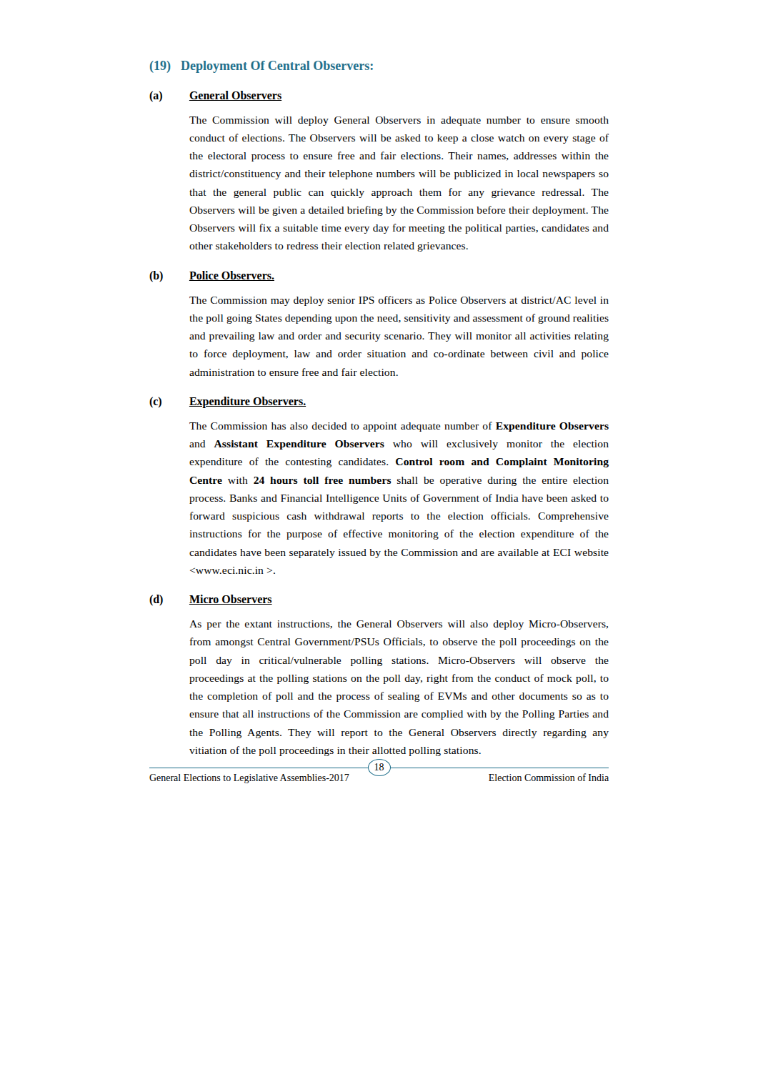(19) Deployment Of Central Observers:
(a)
General Observers
The Commission will deploy General Observers in adequate number to ensure smooth conduct of elections. The Observers will be asked to keep a close watch on every stage of the electoral process to ensure free and fair elections. Their names, addresses within the district/constituency and their telephone numbers will be publicized in local newspapers so that the general public can quickly approach them for any grievance redressal. The Observers will be given a detailed briefing by the Commission before their deployment. The Observers will fix a suitable time every day for meeting the political parties, candidates and other stakeholders to redress their election related grievances.
(b)
Police Observers.
The Commission may deploy senior IPS officers as Police Observers at district/AC level in the poll going States depending upon the need, sensitivity and assessment of ground realities and prevailing law and order and security scenario. They will monitor all activities relating to force deployment, law and order situation and co-ordinate between civil and police administration to ensure free and fair election.
(c)
Expenditure Observers.
The Commission has also decided to appoint adequate number of Expenditure Observers and Assistant Expenditure Observers who will exclusively monitor the election expenditure of the contesting candidates. Control room and Complaint Monitoring Centre with 24 hours toll free numbers shall be operative during the entire election process. Banks and Financial Intelligence Units of Government of India have been asked to forward suspicious cash withdrawal reports to the election officials. Comprehensive instructions for the purpose of effective monitoring of the election expenditure of the candidates have been separately issued by the Commission and are available at ECI website <www.eci.nic.in >.
(d)
Micro Observers
As per the extant instructions, the General Observers will also deploy Micro-Observers, from amongst Central Government/PSUs Officials, to observe the poll proceedings on the poll day in critical/vulnerable polling stations. Micro-Observers will observe the proceedings at the polling stations on the poll day, right from the conduct of mock poll, to the completion of poll and the process of sealing of EVMs and other documents so as to ensure that all instructions of the Commission are complied with by the Polling Parties and the Polling Agents. They will report to the General Observers directly regarding any vitiation of the poll proceedings in their allotted polling stations.
General Elections to Legislative Assemblies-2017 18 Election Commission of India